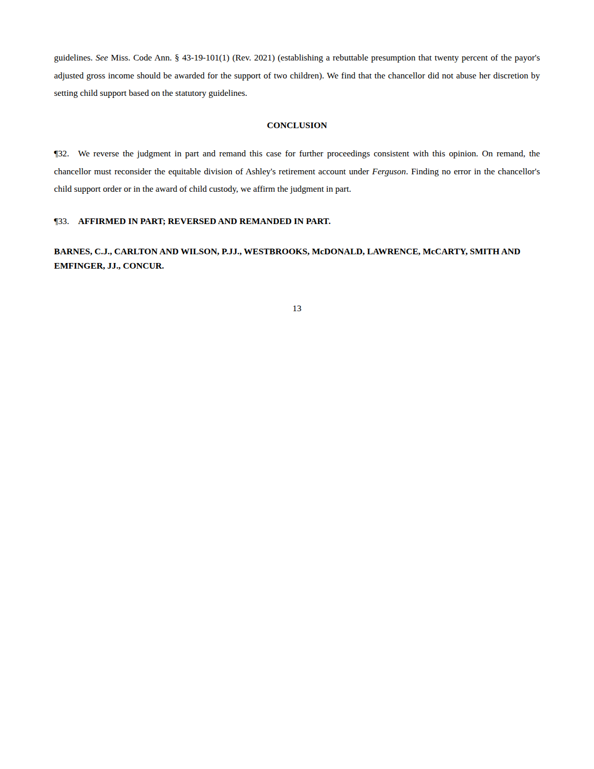guidelines. See Miss. Code Ann. § 43-19-101(1) (Rev. 2021) (establishing a rebuttable presumption that twenty percent of the payor's adjusted gross income should be awarded for the support of two children). We find that the chancellor did not abuse her discretion by setting child support based on the statutory guidelines.
CONCLUSION
¶32. We reverse the judgment in part and remand this case for further proceedings consistent with this opinion. On remand, the chancellor must reconsider the equitable division of Ashley's retirement account under Ferguson. Finding no error in the chancellor's child support order or in the award of child custody, we affirm the judgment in part.
¶33. AFFIRMED IN PART; REVERSED AND REMANDED IN PART.
BARNES, C.J., CARLTON AND WILSON, P.JJ., WESTBROOKS, McDONALD, LAWRENCE, McCARTY, SMITH AND EMFINGER, JJ., CONCUR.
13